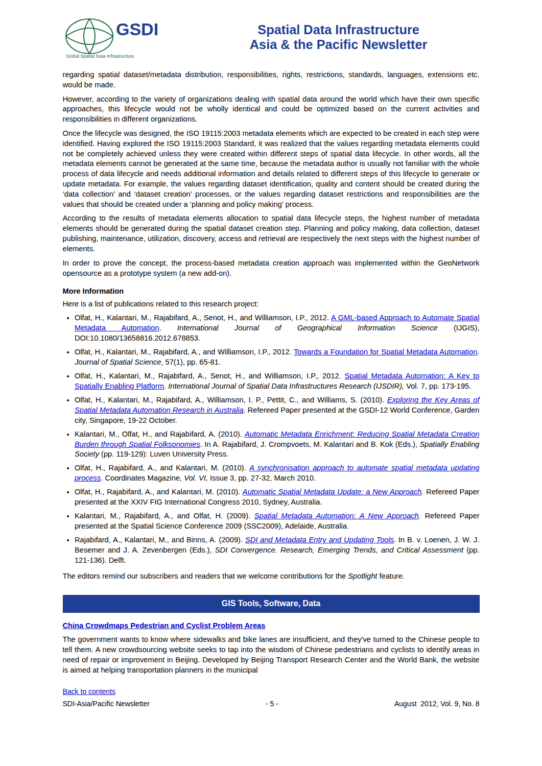GSDI Global Spatial Data Infrastructure
Spatial Data Infrastructure Asia & the Pacific Newsletter
regarding spatial dataset/metadata distribution, responsibilities, rights, restrictions, standards, languages, extensions etc. would be made.
However, according to the variety of organizations dealing with spatial data around the world which have their own specific approaches, this lifecycle would not be wholly identical and could be optimized based on the current activities and responsibilities in different organizations.
Once the lifecycle was designed, the ISO 19115:2003 metadata elements which are expected to be created in each step were identified. Having explored the ISO 19115:2003 Standard, it was realized that the values regarding metadata elements could not be completely achieved unless they were created within different steps of spatial data lifecycle. In other words, all the metadata elements cannot be generated at the same time, because the metadata author is usually not familiar with the whole process of data lifecycle and needs additional information and details related to different steps of this lifecycle to generate or update metadata. For example, the values regarding dataset identification, quality and content should be created during the ‘data collection’ and ‘dataset creation’ processes, or the values regarding dataset restrictions and responsibilities are the values that should be created under a ‘planning and policy making’ process.
According to the results of metadata elements allocation to spatial data lifecycle steps, the highest number of metadata elements should be generated during the spatial dataset creation step. Planning and policy making, data collection, dataset publishing, maintenance, utilization, discovery, access and retrieval are respectively the next steps with the highest number of elements.
In order to prove the concept, the process-based metadata creation approach was implemented within the GeoNetwork opensource as a prototype system (a new add-on).
More Information
Here is a list of publications related to this research project:
Olfat, H., Kalantari, M., Rajabifard, A., Senot, H., and Williamson, I.P., 2012. A GML-based Approach to Automate Spatial Metadata Automation. International Journal of Geographical Information Science (IJGIS), DOI:10.1080/13658816.2012.678853.
Olfat, H., Kalantari, M., Rajabifard, A., and Williamson, I.P., 2012. Towards a Foundation for Spatial Metadata Automation. Journal of Spatial Science, 57(1), pp. 65-81.
Olfat, H., Kalantari, M., Rajabifard, A., Senot, H., and Williamson, I.P., 2012. Spatial Metadata Automation: A Key to Spatially Enabling Platform. International Journal of Spatial Data Infrastructures Research (IJSDIR), Vol. 7, pp. 173-195.
Olfat, H., Kalantari, M., Rajabifard, A., Williamson, I. P., Pettit, C., and Williams, S. (2010). Exploring the Key Areas of Spatial Metadata Automation Research in Australia. Refereed Paper presented at the GSDI-12 World Conference, Garden city, Singapore, 19-22 October.
Kalantari, M., Olfat, H., and Rajabifard, A. (2010). Automatic Metadata Enrichment: Reducing Spatial Metadata Creation Burden through Spatial Folksonomies. In A. Rajabifard, J. Crompvoets, M. Kalantari and B. Kok (Eds.), Spatially Enabling Society (pp. 119-129): Luven University Press.
Olfat, H., Rajabifard, A., and Kalantari, M. (2010). A synchronisation approach to automate spatial metadata updating process. Coordinates Magazine, Vol. VI, Issue 3, pp. 27-32, March 2010.
Olfat, H., Rajabifard, A., and Kalantari, M. (2010). Automatic Spatial Metadata Update: a New Approach. Refereed Paper presented at the XXIV FIG International Congress 2010, Sydney, Australia.
Kalantari, M., Rajabifard, A., and Olfat, H. (2009). Spatial Metadata Automation: A New Approach. Refereed Paper presented at the Spatial Science Conference 2009 (SSC2009), Adelaide, Australia.
Rajabifard, A., Kalantari, M., and Binns, A. (2009). SDI and Metadata Entry and Updating Tools. In B. v. Loenen, J. W. J. Besemer and J. A. Zevenbergen (Eds.), SDI Convergence. Research, Emerging Trends, and Critical Assessment (pp. 121-136). Delft.
The editors remind our subscribers and readers that we welcome contributions for the Spotlight feature.
GIS Tools, Software, Data
China Crowdmaps Pedestrian and Cyclist Problem Areas
The government wants to know where sidewalks and bike lanes are insufficient, and they've turned to the Chinese people to tell them. A new crowdsourcing website seeks to tap into the wisdom of Chinese pedestrians and cyclists to identify areas in need of repair or improvement in Beijing. Developed by Beijing Transport Research Center and the World Bank, the website is aimed at helping transportation planners in the municipal
Back to contents
SDI-Asia/Pacific Newsletter - 5 - August 2012, Vol. 9, No. 8